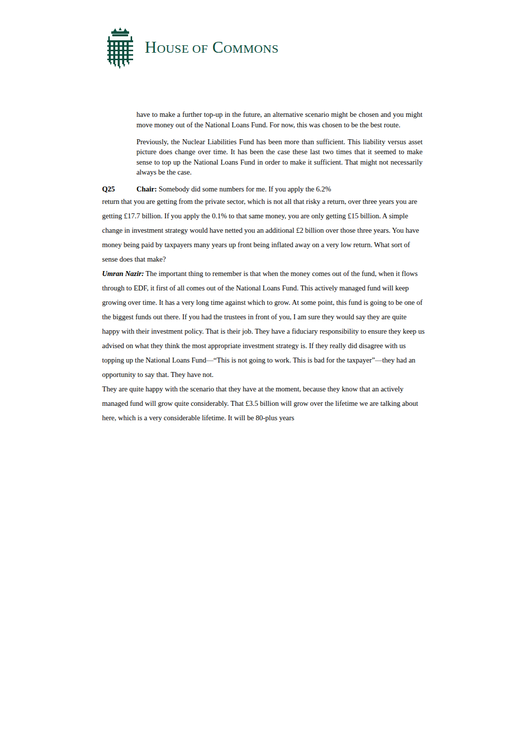HOUSE OF COMMONS
have to make a further top-up in the future, an alternative scenario might be chosen and you might move money out of the National Loans Fund. For now, this was chosen to be the best route.
Previously, the Nuclear Liabilities Fund has been more than sufficient. This liability versus asset picture does change over time. It has been the case these last two times that it seemed to make sense to top up the National Loans Fund in order to make it sufficient. That might not necessarily always be the case.
Q25
Chair: Somebody did some numbers for me. If you apply the 6.2%
return that you are getting from the private sector, which is not all that risky a return, over three years you are getting £17.7 billion. If you apply the 0.1% to that same money, you are only getting £15 billion. A simple change in investment strategy would have netted you an additional £2 billion over those three years. You have money being paid by taxpayers many years up front being inflated away on a very low return. What sort of sense does that make?
Umran Nazir: The important thing to remember is that when the money comes out of the fund, when it flows through to EDF, it first of all comes out of the National Loans Fund. This actively managed fund will keep growing over time. It has a very long time against which to grow. At some point, this fund is going to be one of the biggest funds out there. If you had the trustees in front of you, I am sure they would say they are quite happy with their investment policy. That is their job. They have a fiduciary responsibility to ensure they keep us advised on what they think the most appropriate investment strategy is. If they really did disagree with us topping up the National Loans Fund—“This is not going to work. This is bad for the taxpayer”—they had an opportunity to say that. They have not.
They are quite happy with the scenario that they have at the moment, because they know that an actively managed fund will grow quite considerably. That £3.5 billion will grow over the lifetime we are talking about here, which is a very considerable lifetime. It will be 80-plus years